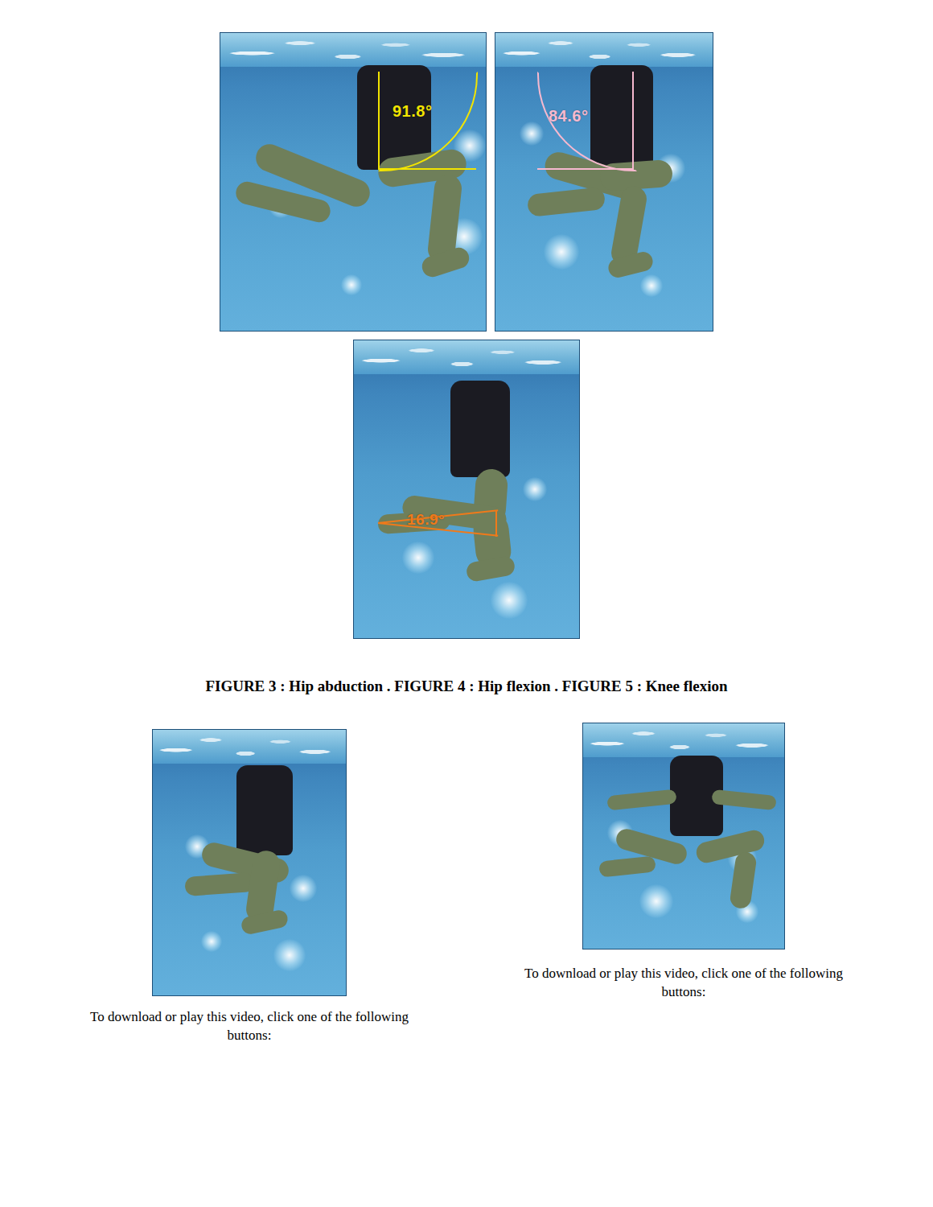91.8°
84.6°
16.9°
FIGURE 3 : Hip abduction . FIGURE 4 : Hip flexion . FIGURE 5 : Knee flexion
To download or play this video, click one of the following buttons:
To download or play this video, click one of the following buttons: